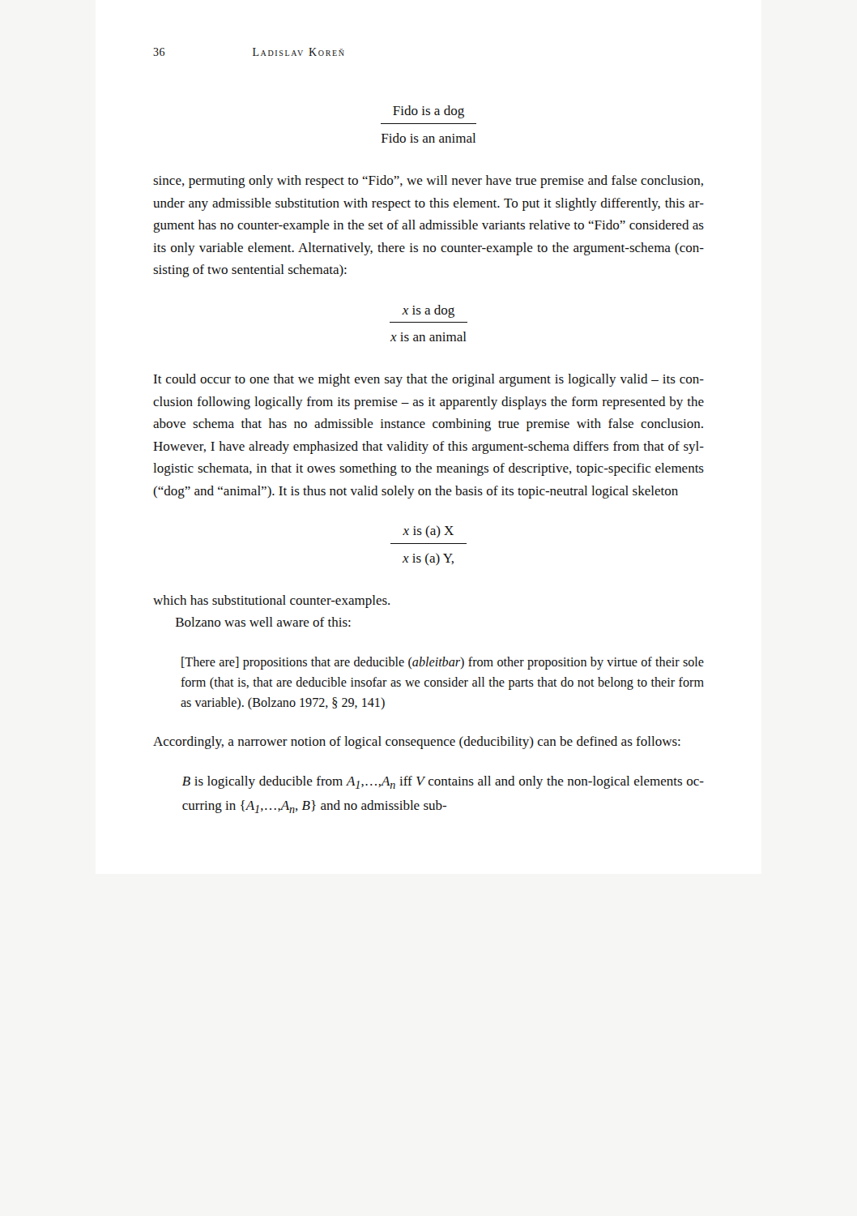36 Ladislav Koreň
Fido is a dog
Fido is an animal
since, permuting only with respect to “Fido”, we will never have true premise and false conclusion, under any admissible substitution with respect to this element. To put it slightly differently, this argument has no counter-example in the set of all admissible variants relative to “Fido” considered as its only variable element. Alternatively, there is no counter-example to the argument-schema (consisting of two sentential schemata):
x is a dog
x is an animal
It could occur to one that we might even say that the original argument is logically valid – its conclusion following logically from its premise – as it apparently displays the form represented by the above schema that has no admissible instance combining true premise with false conclusion. However, I have already emphasized that validity of this argument-schema differs from that of syllogistic schemata, in that it owes something to the meanings of descriptive, topic-specific elements (“dog” and “animal”). It is thus not valid solely on the basis of its topic-neutral logical skeleton
x is (a) X
x is (a) Y,
which has substitutional counter-examples.
Bolzano was well aware of this:
[There are] propositions that are deducible (ableitbar) from other proposition by virtue of their sole form (that is, that are deducible insofar as we consider all the parts that do not belong to their form as variable). (Bolzano 1972, § 29, 141)
Accordingly, a narrower notion of logical consequence (deducibility) can be defined as follows:
B is logically deducible from A1,…,An iff V contains all and only the non-logical elements occurring in {A1,…,An, B} and no admissible sub-